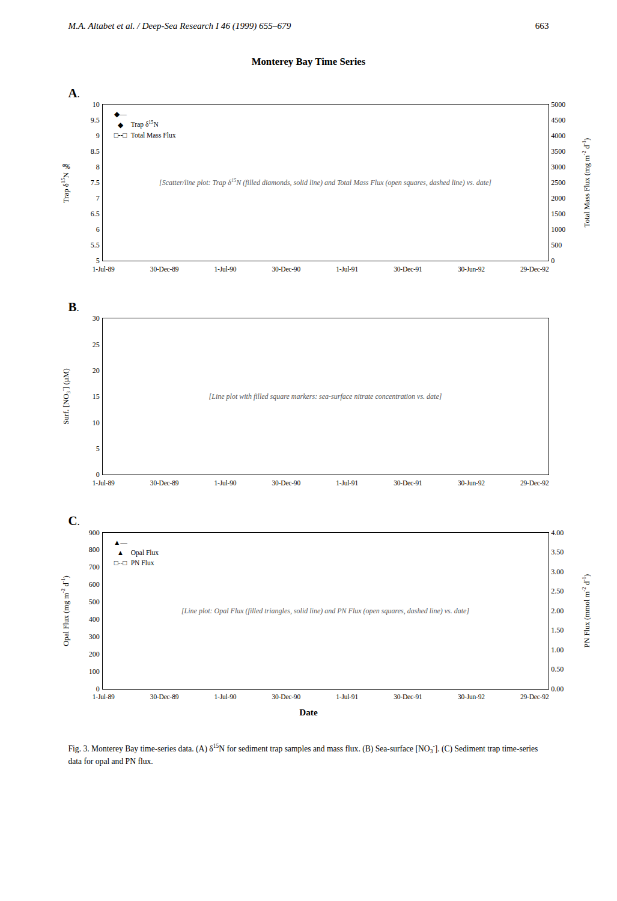M.A. Altabet et al. / Deep-Sea Research I 46 (1999) 655–679 663
Monterey Bay Time Series
A.
Trap δ15N ‰
10 9.5 9 8.5 8 7.5 7 6.5 6 5.5 5
5000 4500 4000 3500 3000 2500 2000 1500 1000 500 0
Total Mass Flux (mg m-2 d-1)
◆—◆Trap δ15N
□--□Total Mass Flux
[Scatter/line plot: Trap δ15N (filled diamonds, solid line) and Total Mass Flux (open squares, dashed line) vs. date]
1-Jul-89 30-Dec-89 1-Jul-90 30-Dec-90 1-Jul-91 30-Dec-91 30-Jun-92 29-Dec-92
B.
Surf. [NO3-] (µM)
30 25 20 15 10 5 0
[Line plot with filled square markers: sea-surface nitrate concentration vs. date]
1-Jul-89 30-Dec-89 1-Jul-90 30-Dec-90 1-Jul-91 30-Dec-91 30-Jun-92 29-Dec-92
C.
Opal Flux (mg m-2 d-1)
900 800 700 600 500 400 300 200 100 0
4.00 3.50 3.00 2.50 2.00 1.50 1.00 0.50 0.00
PN Flux (mmol m-2 d-1)
▲—▲Opal Flux
□--□PN Flux
[Line plot: Opal Flux (filled triangles, solid line) and PN Flux (open squares, dashed line) vs. date]
1-Jul-89 30-Dec-89 1-Jul-90 30-Dec-90 1-Jul-91 30-Dec-91 30-Jun-92 29-Dec-92
Date
Fig. 3. Monterey Bay time-series data. (A) δ15N for sediment trap samples and mass flux. (B) Sea-surface [NO3-]. (C) Sediment trap time-series data for opal and PN flux.